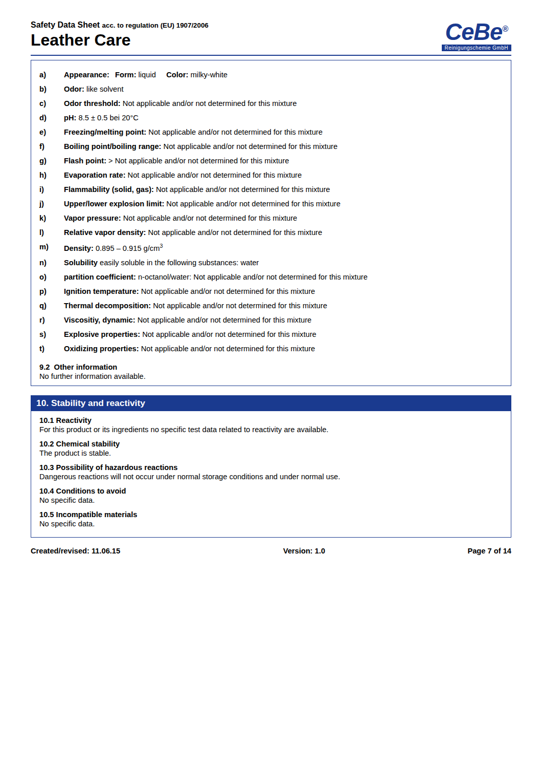Safety Data Sheet acc. to regulation (EU) 1907/2006
Leather Care
CeBe®
Reinigungschemie GmbH
| a) | Appearance: | Form: liquid Color: milky-white |
| b) | Odor: like solvent |
| c) | Odor threshold: Not applicable and/or not determined for this mixture |
| d) | pH: 8.5 ± 0.5 bei 20°C |
| e) | Freezing/melting point: Not applicable and/or not determined for this mixture |
| f) | Boiling point/boiling range: Not applicable and/or not determined for this mixture |
| g) | Flash point: > Not applicable and/or not determined for this mixture |
| h) | Evaporation rate: Not applicable and/or not determined for this mixture |
| i) | Flammability (solid, gas): Not applicable and/or not determined for this mixture |
| j) | Upper/lower explosion limit: Not applicable and/or not determined for this mixture |
| k) | Vapor pressure: Not applicable and/or not determined for this mixture |
| l) | Relative vapor density: Not applicable and/or not determined for this mixture |
| m) | Density: 0.895 – 0.915 g/cm 3 |
| n) | Solubility easily soluble in the following substances: water |
| o) | partition coefficient: n-octanol/water: Not applicable and/or not determined for this mixture |
| p) | Ignition temperature: Not applicable and/or not determined for this mixture |
| q) | Thermal decomposition: Not applicable and/or not determined for this mixture |
| r) | Viscositiy, dynamic: Not applicable and/or not determined for this mixture |
| s) | Explosive properties: Not applicable and/or not determined for this mixture |
| t) | Oxidizing properties: Not applicable and/or not determined for this mixture |
9.2 Other information
No further information available.
10. Stability and reactivity
10.1 Reactivity
For this product or its ingredients no specific test data related to reactivity are available.
10.2 Chemical stability
The product is stable.
10.3 Possibility of hazardous reactions
Dangerous reactions will not occur under normal storage conditions and under normal use.
10.4 Conditions to avoid
No specific data.
10.5 Incompatible materials
No specific data.
Created/revised: 11.06.15 Version: 1.0 Page 7 of 14